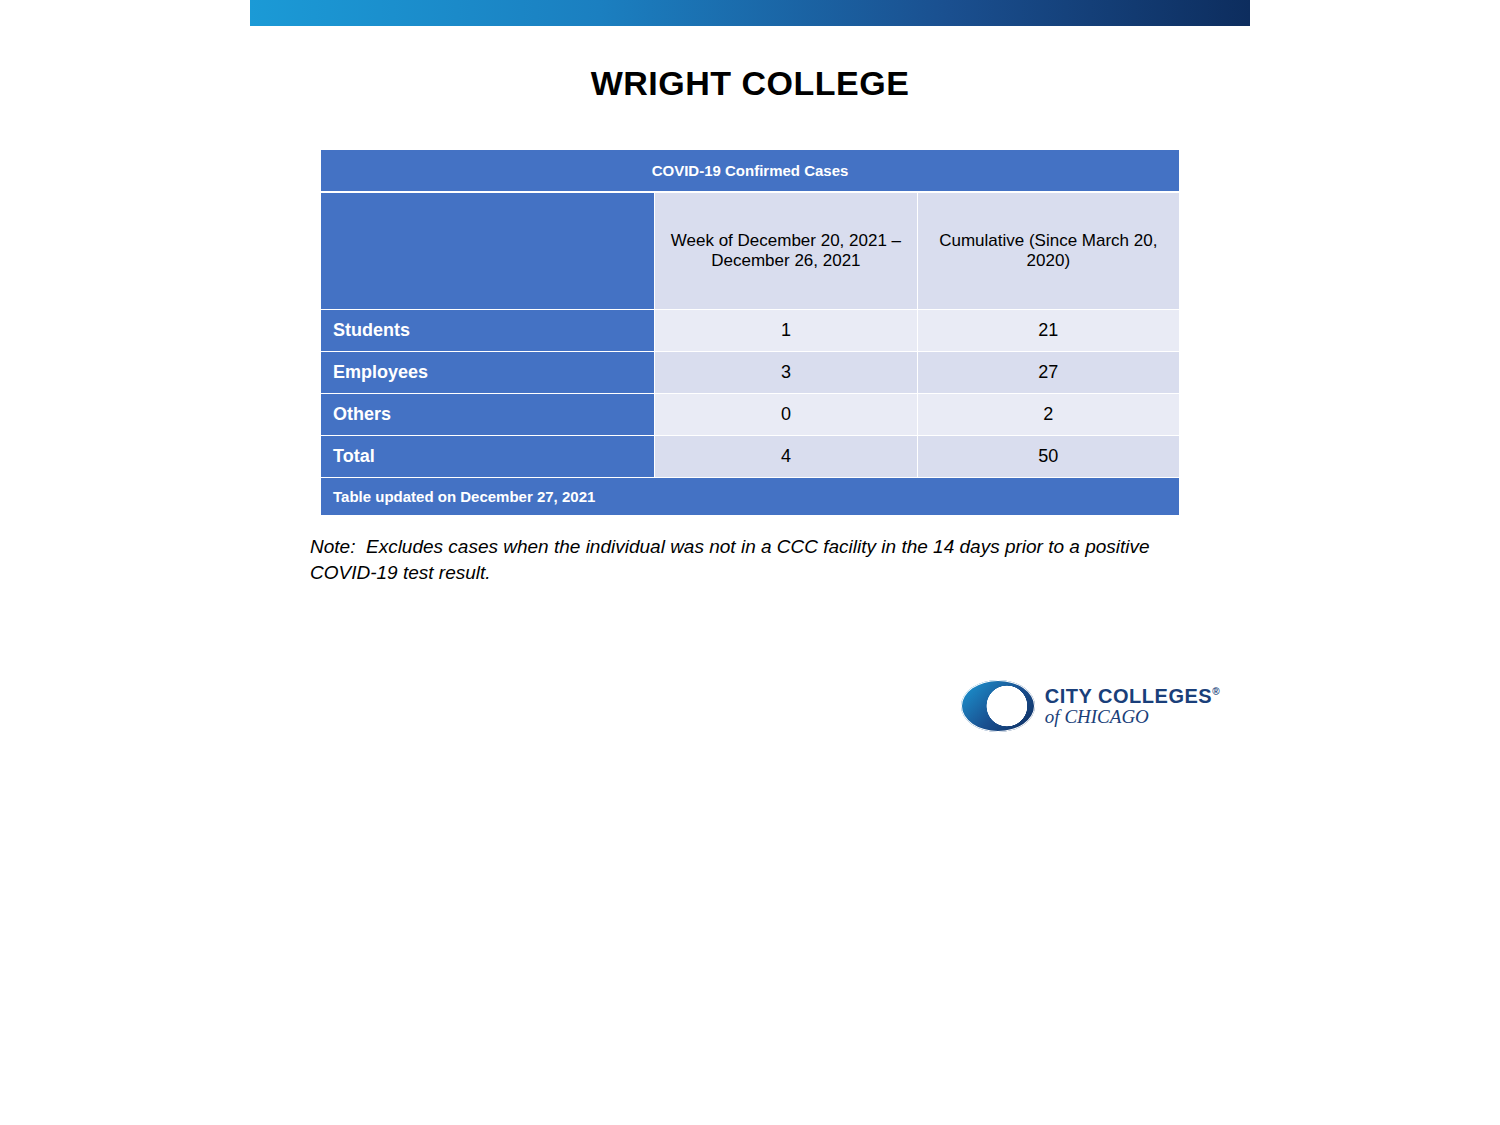WRIGHT COLLEGE
COVID-19 Confirmed Cases
| | Week of December 20, 2021 – December 26, 2021 | Cumulative (Since March 20, 2020) |
| --- | --- | --- |
| Students | 1 | 21 |
| Employees | 3 | 27 |
| Others | 0 | 2 |
| Total | 4 | 50 |
| Table updated on December 27, 2021 |
Note: Excludes cases when the individual was not in a CCC facility in the 14 days prior to a positive COVID-19 test result.
CITY COLLEGES®
of CHICAGO